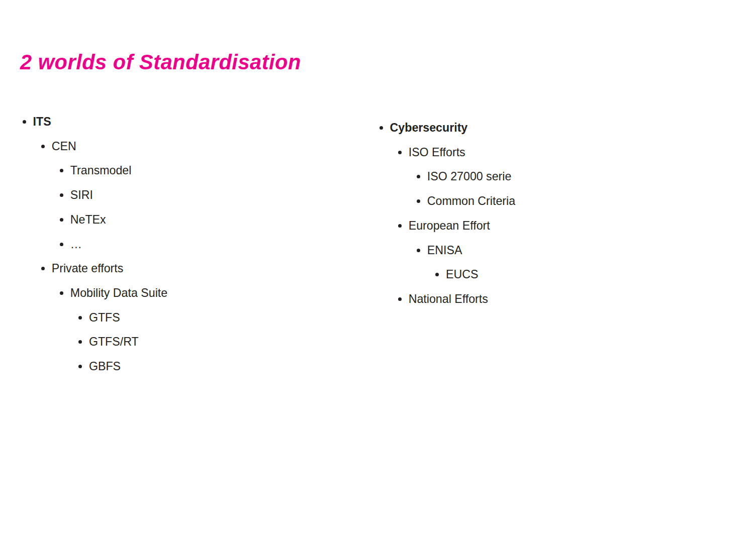2 worlds of Standardisation
ITS
CEN
Transmodel
SIRI
NeTEx
…
Private efforts
Mobility Data Suite
GTFS
GTFS/RT
GBFS
Cybersecurity
ISO Efforts
ISO 27000 serie
Common Criteria
European Effort
ENISA
EUCS
National Efforts